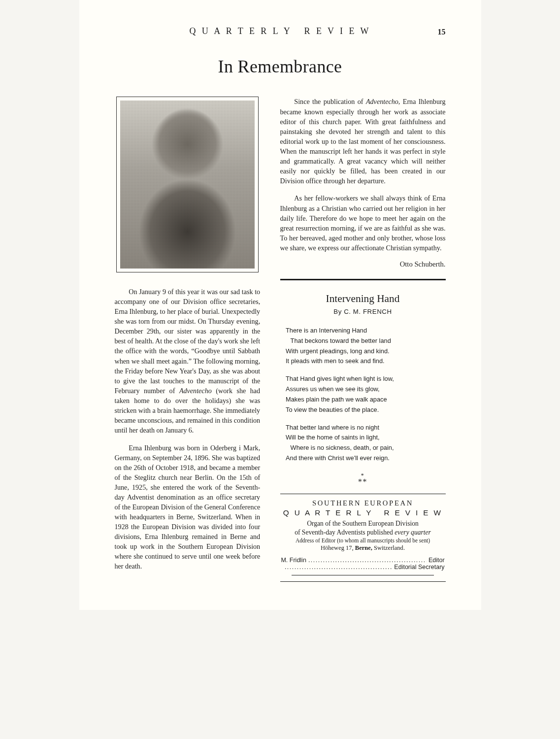Q U A R T E R L Y R E V I E W 15
In Remembrance
On January 9 of this year it was our sad task to accompany one of our Division office secretaries, Erna Ihlenburg, to her place of burial. Unexpectedly she was torn from our midst. On Thursday evening, December 29th, our sister was apparently in the best of health. At the close of the day's work she left the office with the words, “Goodbye until Sabbath when we shall meet again.” The following morning, the Friday before New Year's Day, as she was about to give the last touches to the manuscript of the February number of Adventecho (work she had taken home to do over the holidays) she was stricken with a brain haemorrhage. She immediately became unconscious, and remained in this condition until her death on January 6.
Erna Ihlenburg was born in Oderberg i Mark, Germany, on September 24, 1896. She was baptized on the 26th of October 1918, and became a member of the Steglitz church near Berlin. On the 15th of June, 1925, she entered the work of the Seventh-day Adventist denomination as an office secretary of the European Division of the General Conference with headquarters in Berne, Switzerland. When in 1928 the European Division was divided into four divisions, Erna Ihlenburg remained in Berne and took up work in the Southern European Division where she continued to serve until one week before her death.
Since the publication of Adventecho, Erna Ihlenburg became known especially through her work as associate editor of this church paper. With great faithfulness and painstaking she devoted her strength and talent to this editorial work up to the last moment of her consciousness. When the manuscript left her hands it was perfect in style and grammatically. A great vacancy which will neither easily nor quickly be filled, has been created in our Division office through her departure.
As her fellow-workers we shall always think of Erna Ihlenburg as a Christian who carried out her religion in her daily life. Therefore do we hope to meet her again on the great resurrection morning, if we are as faithful as she was. To her bereaved, aged mother and only brother, whose loss we share, we express our affectionate Christian sympathy.
Otto Schuberth.
Intervening Hand
By C. M. FRENCH
There is an Intervening Hand
That beckons toward the better land
With urgent pleadings, long and kind.
It pleads with men to seek and find.
That Hand gives light when light is low,
Assures us when we see its glow,
Makes plain the path we walk apace
To view the beauties of the place.
That better land where is no night
Will be the home of saints in light,
Where is no sickness, death, or pain,
And there with Christ we'll ever reign.
***
SOUTHERN EUROPEAN
Q U A R T E R L Y R E V I E W
Organ of the Southern European Division
of Seventh-day Adventists published every quarter
Address of Editor (to whom all manuscripts should be sent)
Höheweg 17, Berne, Switzerland.
M. Fridlin .................................................. Editor
.................................................. Editorial Secretary